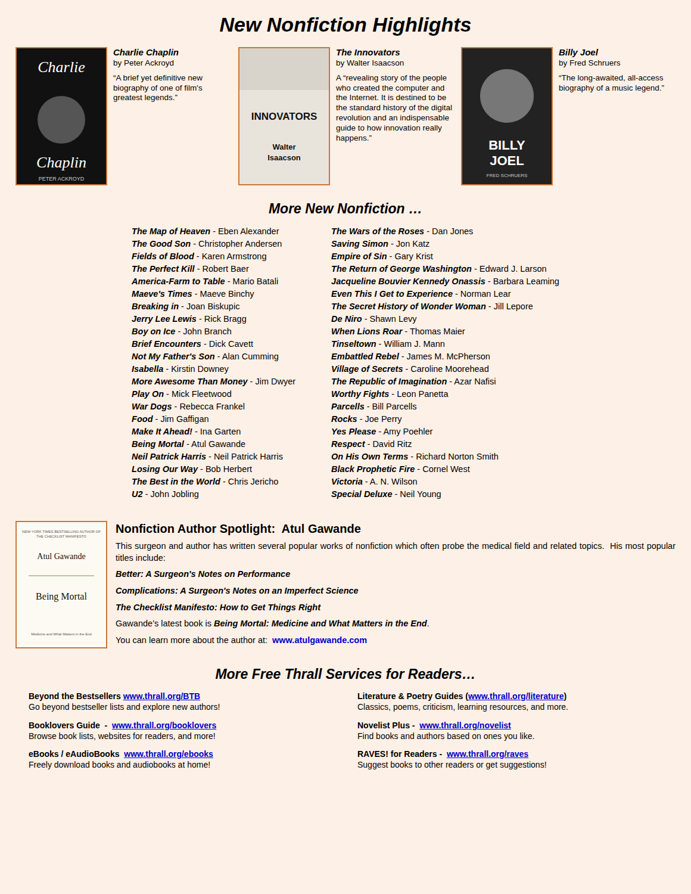New Nonfiction Highlights
Charlie Chaplin by Peter Ackroyd “A brief yet definitive new biography of one of film's greatest legends.”
The Innovators by Walter Isaacson A “revealing story of the people who created the computer and the Internet. It is destined to be the standard history of the digital revolution and an indispensable guide to how innovation really happens.”
Billy Joel by Fred Schruers “The long-awaited, all-access biography of a music legend.”
More New Nonfiction …
The Map of Heaven - Eben Alexander
The Good Son - Christopher Andersen
Fields of Blood - Karen Armstrong
The Perfect Kill - Robert Baer
America-Farm to Table - Mario Batali
Maeve's Times - Maeve Binchy
Breaking in - Joan Biskupic
Jerry Lee Lewis - Rick Bragg
Boy on Ice - John Branch
Brief Encounters - Dick Cavett
Not My Father's Son - Alan Cumming
Isabella - Kirstin Downey
More Awesome Than Money - Jim Dwyer
Play On - Mick Fleetwood
War Dogs - Rebecca Frankel
Food - Jim Gaffigan
Make It Ahead! - Ina Garten
Being Mortal - Atul Gawande
Neil Patrick Harris - Neil Patrick Harris
Losing Our Way - Bob Herbert
The Best in the World - Chris Jericho
U2 - John Jobling
The Wars of the Roses - Dan Jones
Saving Simon - Jon Katz
Empire of Sin - Gary Krist
The Return of George Washington - Edward J. Larson
Jacqueline Bouvier Kennedy Onassis - Barbara Leaming
Even This I Get to Experience - Norman Lear
The Secret History of Wonder Woman - Jill Lepore
De Niro - Shawn Levy
When Lions Roar - Thomas Maier
Tinseltown - William J. Mann
Embattled Rebel - James M. McPherson
Village of Secrets - Caroline Moorehead
The Republic of Imagination - Azar Nafisi
Worthy Fights - Leon Panetta
Parcells - Bill Parcells
Rocks - Joe Perry
Yes Please - Amy Poehler
Respect - David Ritz
On His Own Terms - Richard Norton Smith
Black Prophetic Fire - Cornel West
Victoria - A. N. Wilson
Special Deluxe - Neil Young
Nonfiction Author Spotlight: Atul Gawande
This surgeon and author has written several popular works of nonfiction which often probe the medical field and related topics. His most popular titles include:
Better: A Surgeon's Notes on Performance
Complications: A Surgeon's Notes on an Imperfect Science
The Checklist Manifesto: How to Get Things Right
Gawande’s latest book is Being Mortal: Medicine and What Matters in the End.
You can learn more about the author at: www.atulgawande.com
More Free Thrall Services for Readers…
Beyond the Bestsellers www.thrall.org/BTB
Go beyond bestseller lists and explore new authors!
Booklovers Guide - www.thrall.org/booklovers
Browse book lists, websites for readers, and more!
eBooks / eAudioBooks www.thrall.org/ebooks
Freely download books and audiobooks at home!
Literature & Poetry Guides (www.thrall.org/literature)
Classics, poems, criticism, learning resources, and more.
Novelist Plus - www.thrall.org/novelist
Find books and authors based on ones you like.
RAVES! for Readers - www.thrall.org/raves
Suggest books to other readers or get suggestions!